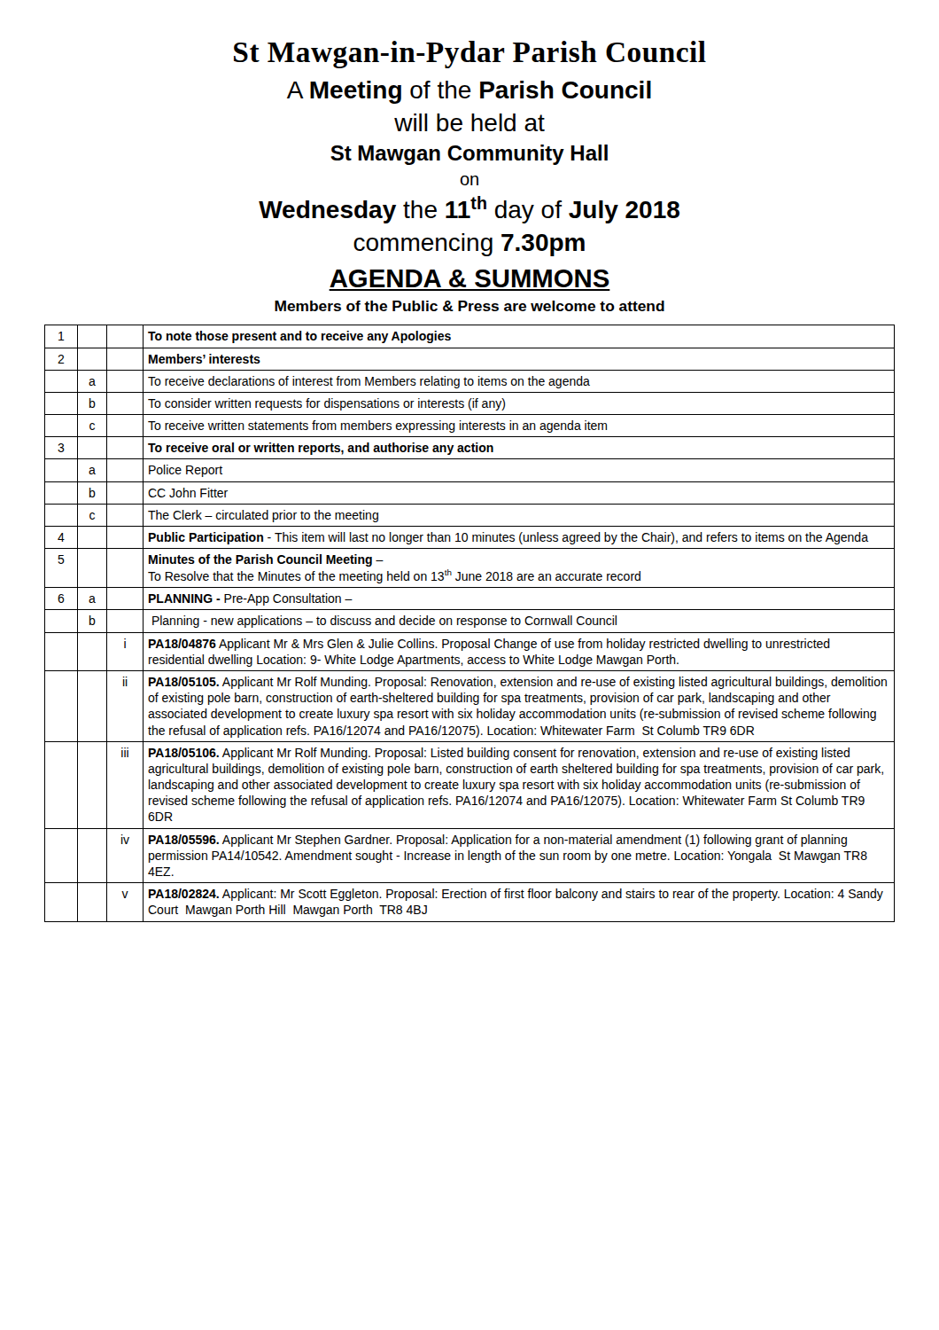St Mawgan-in-Pydar Parish Council
A Meeting of the Parish Council
will be held at
St Mawgan Community Hall
on
Wednesday the 11th day of July 2018
commencing 7.30pm
AGENDA & SUMMONS
Members of the Public & Press are welcome to attend
| 1 | | | To note those present and to receive any Apologies |
| 2 | | | Members’ interests |
| | a | | To receive declarations of interest from Members relating to items on the agenda |
| | b | | To consider written requests for dispensations or interests (if any) |
| | c | | To receive written statements from members expressing interests in an agenda item |
| 3 | | | To receive oral or written reports, and authorise any action |
| | a | | Police Report |
| | b | | CC John Fitter |
| | c | | The Clerk – circulated prior to the meeting |
| 4 | | | Public Participation - This item will last no longer than 10 minutes (unless agreed by the Chair), and refers to items on the Agenda |
| 5 | | | Minutes of the Parish Council Meeting – To Resolve that the Minutes of the meeting held on 13 th June 2018 are an accurate record |
| 6 | a | | PLANNING - Pre-App Consultation – |
| | b | | Planning - new applications – to discuss and decide on response to Cornwall Council |
| | | i | PA18/04876 Applicant Mr & Mrs Glen & Julie Collins. Proposal Change of use from holiday restricted dwelling to unrestricted residential dwelling Location: 9- White Lodge Apartments, access to White Lodge Mawgan Porth. |
| | | ii | PA18/05105. Applicant Mr Rolf Munding. Proposal: Renovation, extension and re-use of existing listed agricultural buildings, demolition of existing pole barn, construction of earth-sheltered building for spa treatments, provision of car park, landscaping and other associated development to create luxury spa resort with six holiday accommodation units (re-submission of revised scheme following the refusal of application refs. PA16/12074 and PA16/12075). Location: Whitewater Farm St Columb TR9 6DR |
| | | iii | PA18/05106. Applicant Mr Rolf Munding. Proposal: Listed building consent for renovation, extension and re-use of existing listed agricultural buildings, demolition of existing pole barn, construction of earth sheltered building for spa treatments, provision of car park, landscaping and other associated development to create luxury spa resort with six holiday accommodation units (re-submission of revised scheme following the refusal of application refs. PA16/12074 and PA16/12075). Location: Whitewater Farm St Columb TR9 6DR |
| | | iv | PA18/05596. Applicant Mr Stephen Gardner. Proposal: Application for a non-material amendment (1) following grant of planning permission PA14/10542. Amendment sought - Increase in length of the sun room by one metre. Location: Yongala St Mawgan TR8 4EZ. |
| | | v | PA18/02824. Applicant: Mr Scott Eggleton. Proposal: Erection of first floor balcony and stairs to rear of the property. Location: 4 Sandy Court Mawgan Porth Hill Mawgan Porth TR8 4BJ |